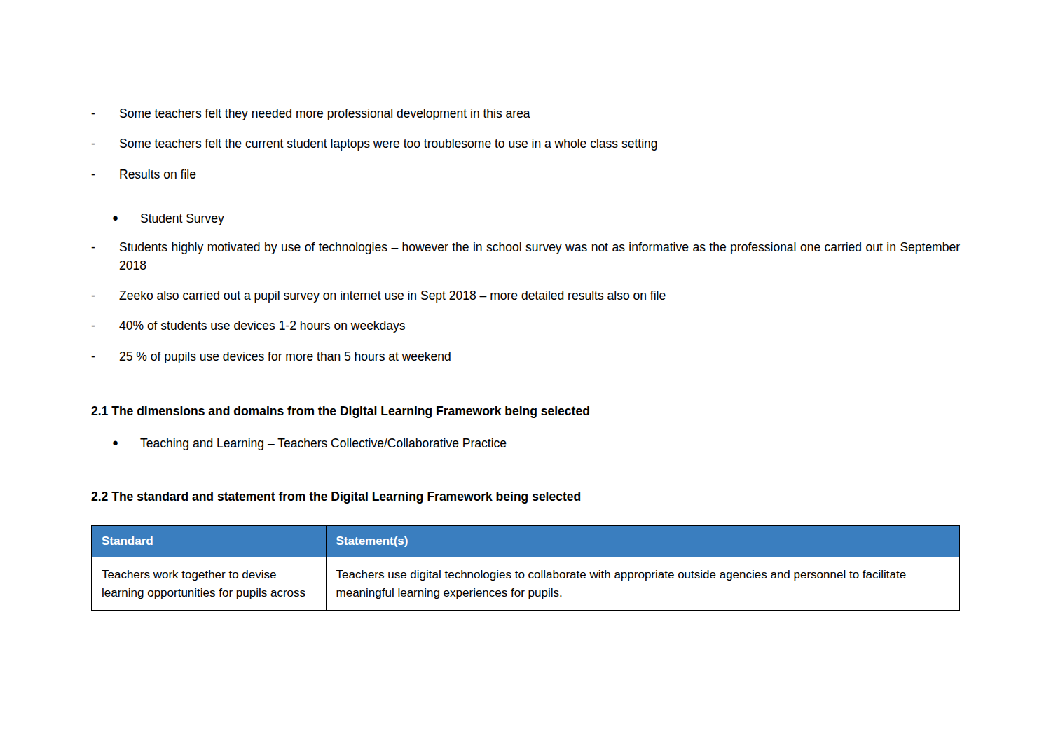Some teachers felt they needed more professional development in this area
Some teachers felt the current student laptops were too troublesome to use in a whole class setting
Results on file
Student Survey
Students highly motivated by use of technologies – however the in school survey was not as informative as the professional one carried out in September 2018
Zeeko also carried out a pupil survey on internet use in Sept 2018 – more detailed results also on file
40% of students use devices 1-2 hours on weekdays
25 % of pupils use devices for more than 5 hours at weekend
2.1 The dimensions and domains from the Digital Learning Framework being selected
Teaching and Learning – Teachers Collective/Collaborative Practice
2.2 The standard and statement from the Digital Learning Framework being selected
| Standard | Statement(s) |
| --- | --- |
| Teachers work together to devise learning opportunities for pupils across | Teachers use digital technologies to collaborate with appropriate outside agencies and personnel to facilitate meaningful learning experiences for pupils. |